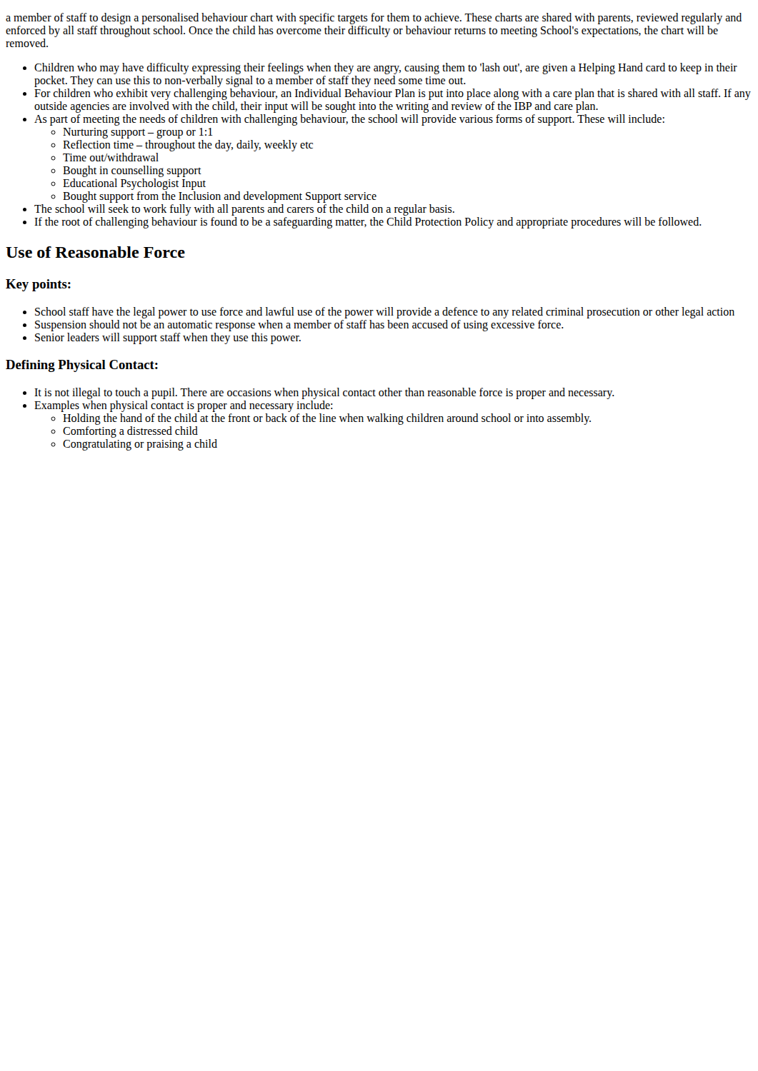a member of staff to design a personalised behaviour chart with specific targets for them to achieve. These charts are shared with parents, reviewed regularly and enforced by all staff throughout school. Once the child has overcome their difficulty or behaviour returns to meeting School's expectations, the chart will be removed.
Children who may have difficulty expressing their feelings when they are angry, causing them to 'lash out', are given a Helping Hand card to keep in their pocket. They can use this to non-verbally signal to a member of staff they need some time out.
For children who exhibit very challenging behaviour, an Individual Behaviour Plan is put into place along with a care plan that is shared with all staff. If any outside agencies are involved with the child, their input will be sought into the writing and review of the IBP and care plan.
As part of meeting the needs of children with challenging behaviour, the school will provide various forms of support. These will include:
Nurturing support – group or 1:1
Reflection time – throughout the day, daily, weekly etc
Time out/withdrawal
Bought in counselling support
Educational Psychologist Input
Bought support from the Inclusion and development Support service
The school will seek to work fully with all parents and carers of the child on a regular basis.
If the root of challenging behaviour is found to be a safeguarding matter, the Child Protection Policy and appropriate procedures will be followed.
Use of Reasonable Force
Key points:
School staff have the legal power to use force and lawful use of the power will provide a defence to any related criminal prosecution or other legal action
Suspension should not be an automatic response when a member of staff has been accused of using excessive force.
Senior leaders will support staff when they use this power.
Defining Physical Contact:
It is not illegal to touch a pupil. There are occasions when physical contact other than reasonable force is proper and necessary.
Examples when physical contact is proper and necessary include:
Holding the hand of the child at the front or back of the line when walking children around school or into assembly.
Comforting a distressed child
Congratulating or praising a child